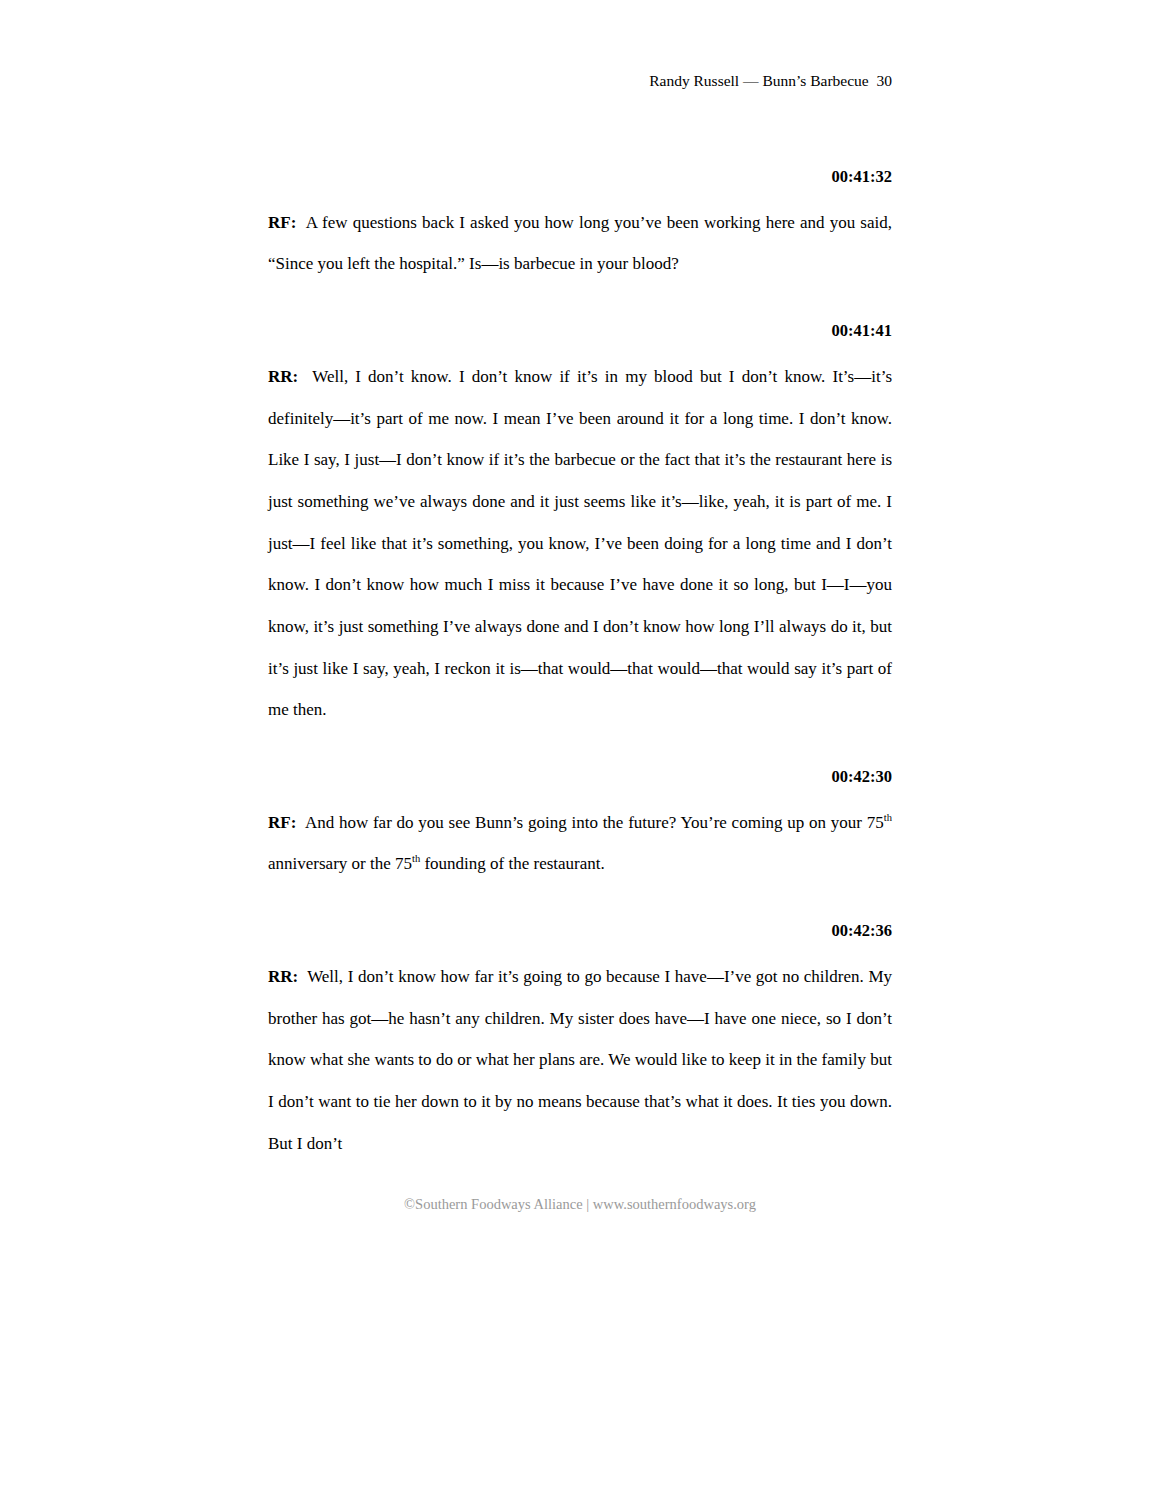Randy Russell — Bunn’s Barbecue 30
00:41:32
RF: A few questions back I asked you how long you’ve been working here and you said, “Since you left the hospital.” Is—is barbecue in your blood?
00:41:41
RR: Well, I don’t know. I don’t know if it’s in my blood but I don’t know. It’s—it’s definitely—it’s part of me now. I mean I’ve been around it for a long time. I don’t know. Like I say, I just—I don’t know if it’s the barbecue or the fact that it’s the restaurant here is just something we’ve always done and it just seems like it’s—like, yeah, it is part of me. I just—I feel like that it’s something, you know, I’ve been doing for a long time and I don’t know. I don’t know how much I miss it because I’ve have done it so long, but I—I—you know, it’s just something I’ve always done and I don’t know how long I’ll always do it, but it’s just like I say, yeah, I reckon it is—that would—that would—that would say it’s part of me then.
00:42:30
RF: And how far do you see Bunn’s going into the future? You’re coming up on your 75th anniversary or the 75th founding of the restaurant.
00:42:36
RR: Well, I don’t know how far it’s going to go because I have—I’ve got no children. My brother has got—he hasn’t any children. My sister does have—I have one niece, so I don’t know what she wants to do or what her plans are. We would like to keep it in the family but I don’t want to tie her down to it by no means because that’s what it does. It ties you down. But I don’t
©Southern Foodways Alliance | www.southernfoodways.org